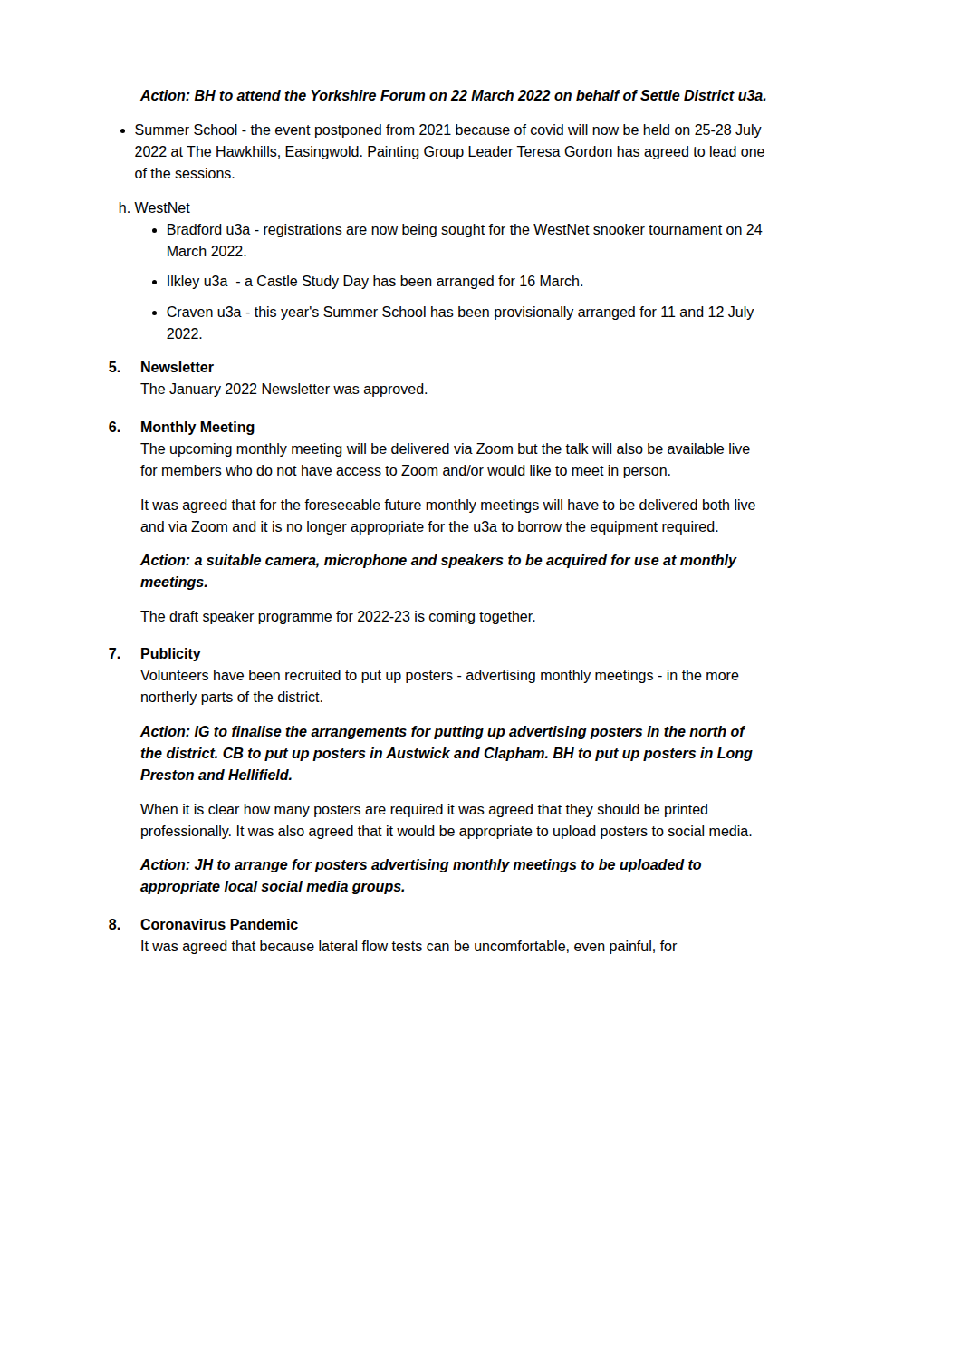Action: BH to attend the Yorkshire Forum on 22 March 2022 on behalf of Settle District u3a.
Summer School - the event postponed from 2021 because of covid will now be held on 25-28 July 2022 at The Hawkhills, Easingwold. Painting Group Leader Teresa Gordon has agreed to lead one of the sessions.
WestNet
Bradford u3a - registrations are now being sought for the WestNet snooker tournament on 24 March 2022.
Ilkley u3a - a Castle Study Day has been arranged for 16 March.
Craven u3a - this year's Summer School has been provisionally arranged for 11 and 12 July 2022.
Newsletter
The January 2022 Newsletter was approved.
Monthly Meeting
The upcoming monthly meeting will be delivered via Zoom but the talk will also be available live for members who do not have access to Zoom and/or would like to meet in person.
It was agreed that for the foreseeable future monthly meetings will have to be delivered both live and via Zoom and it is no longer appropriate for the u3a to borrow the equipment required.
Action: a suitable camera, microphone and speakers to be acquired for use at monthly meetings.
The draft speaker programme for 2022-23 is coming together.
Publicity
Volunteers have been recruited to put up posters - advertising monthly meetings - in the more northerly parts of the district.
Action: IG to finalise the arrangements for putting up advertising posters in the north of the district. CB to put up posters in Austwick and Clapham. BH to put up posters in Long Preston and Hellifield.
When it is clear how many posters are required it was agreed that they should be printed professionally. It was also agreed that it would be appropriate to upload posters to social media.
Action: JH to arrange for posters advertising monthly meetings to be uploaded to appropriate local social media groups.
Coronavirus Pandemic
It was agreed that because lateral flow tests can be uncomfortable, even painful, for